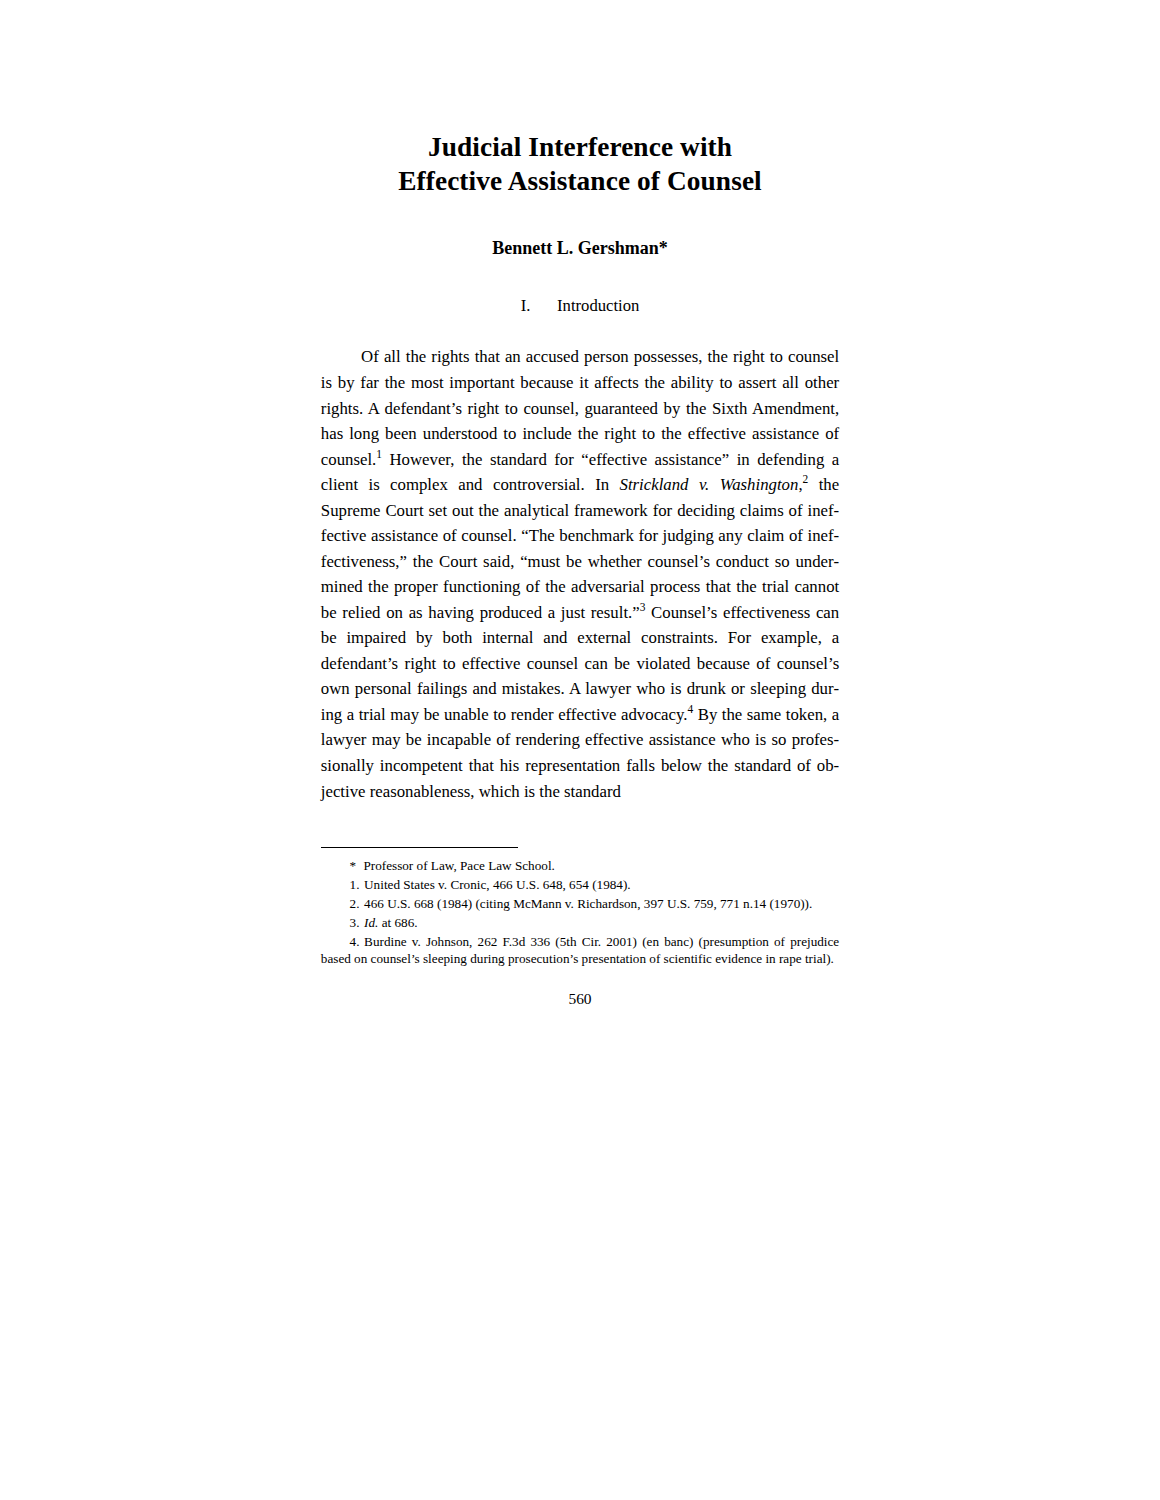Judicial Interference with
Effective Assistance of Counsel
Bennett L. Gershman*
I. Introduction
Of all the rights that an accused person possesses, the right to counsel is by far the most important because it affects the ability to assert all other rights. A defendant’s right to counsel, guaranteed by the Sixth Amendment, has long been understood to include the right to the effective assistance of counsel.1 However, the standard for “effective assistance” in defending a client is complex and controversial. In Strickland v. Washington,2 the Supreme Court set out the analytical framework for deciding claims of ineffective assistance of counsel. “The benchmark for judging any claim of ineffectiveness,” the Court said, “must be whether counsel’s conduct so undermined the proper functioning of the adversarial process that the trial cannot be relied on as having produced a just result.”3 Counsel’s effectiveness can be impaired by both internal and external constraints. For example, a defendant’s right to effective counsel can be violated because of counsel’s own personal failings and mistakes. A lawyer who is drunk or sleeping during a trial may be unable to render effective advocacy.4 By the same token, a lawyer may be incapable of rendering effective assistance who is so professionally incompetent that his representation falls below the standard of objective reasonableness, which is the standard
*Professor of Law, Pace Law School.
1. United States v. Cronic, 466 U.S. 648, 654 (1984).
2. 466 U.S. 668 (1984) (citing McMann v. Richardson, 397 U.S. 759, 771 n.14 (1970)).
3. Id. at 686.
4. Burdine v. Johnson, 262 F.3d 336 (5th Cir. 2001) (en banc) (presumption of prejudice based on counsel’s sleeping during prosecution’s presentation of scientific evidence in rape trial).
560